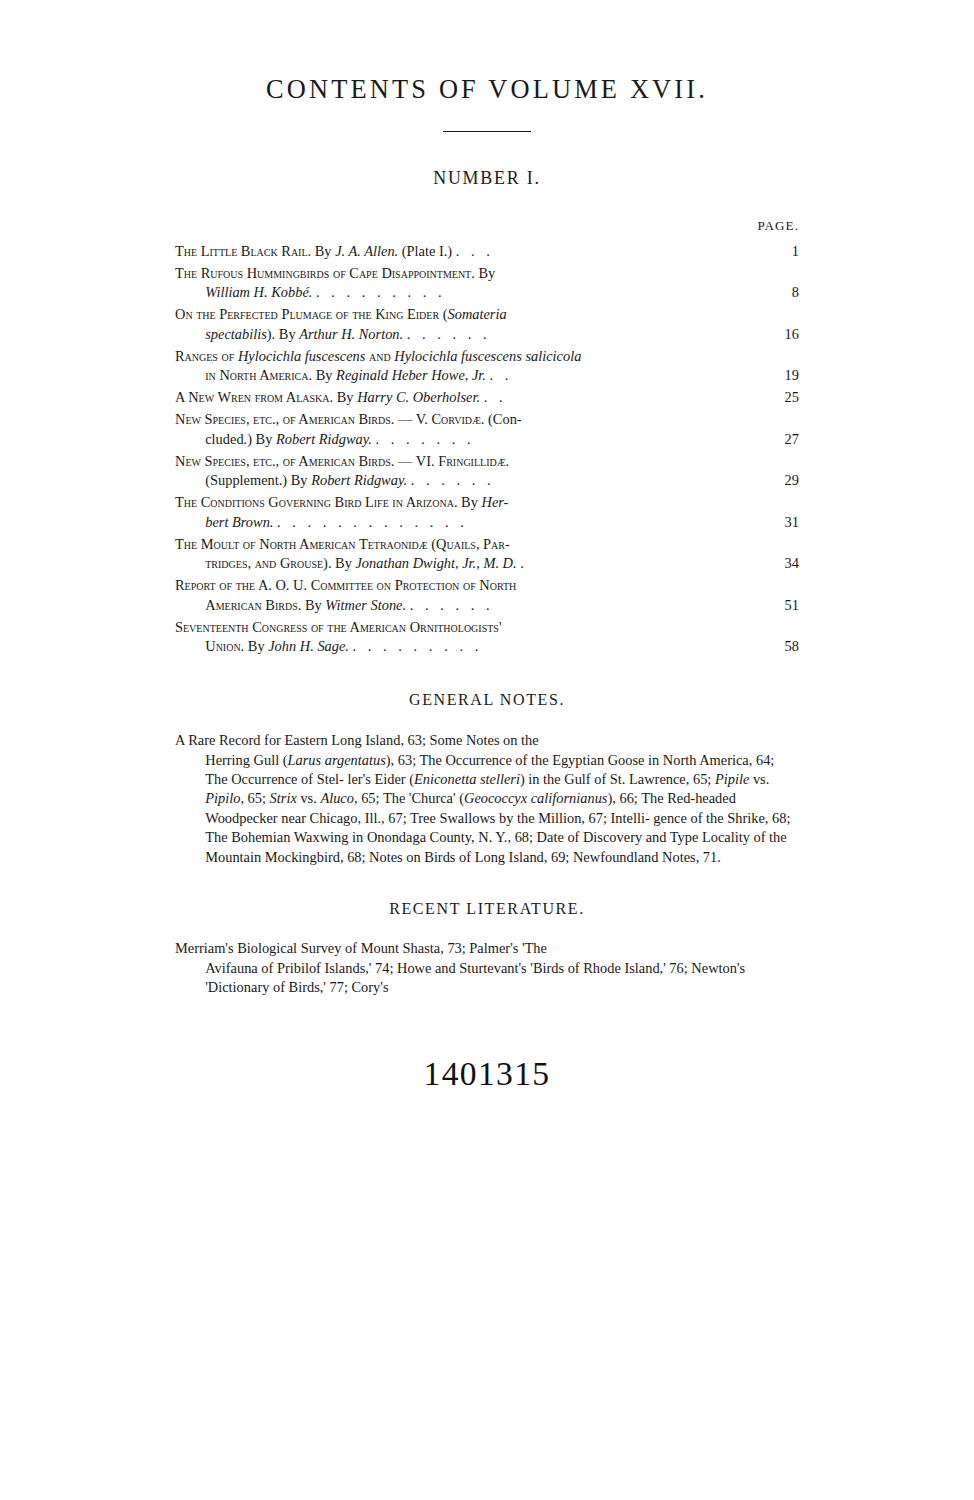CONTENTS OF VOLUME XVII.
NUMBER I.
PAGE.
| The Little Black Rail. By J. A. Allen. (Plate I.) . . . | 1 |
| The Rufous Hummingbirds of Cape Disappointment. By William H. Kobbé. . . . . . . . . . | 8 |
| On the Perfected Plumage of the King Eider ( Somateria spectabilis ). By Arthur H. Norton. . . . . . . | 16 |
| Ranges of Hylocichla fuscescens and Hylocichla fuscescens salicicola in North America. By Reginald Heber Howe, Jr. . . | 19 |
| A New Wren from Alaska. By Harry C. Oberholser. . . | 25 |
| New Species, etc., of American Birds. — V. Corvidæ. (Con- cluded.) By Robert Ridgway. . . . . . . . | 27 |
| New Species, etc., of American Birds. — VI. Fringillidæ. (Supplement.) By Robert Ridgway. . . . . . . | 29 |
| The Conditions Governing Bird Life in Arizona. By Her- bert Brown. . . . . . . . . . . . . . | 31 |
| The Moult of North American Tetraonidæ ( Quails, Par- tridges, and Grouse ). By Jonathan Dwight, Jr., M. D. . | 34 |
| Report of the A. O. U. Committee on Protection of North American Birds. By Witmer Stone. . . . . . . | 51 |
| Seventeenth Congress of the American Ornithologists' Union. By John H. Sage. . . . . . . . . . | 58 |
GENERAL NOTES.
A Rare Record for Eastern Long Island, 63; Some Notes on the Herring Gull (Larus argentatus), 63; The Occurrence of the Egyptian Goose in North America, 64; The Occurrence of Stel- ler's Eider (Eniconetta stelleri) in the Gulf of St. Lawrence, 65; Pipile vs. Pipilo, 65; Strix vs. Aluco, 65; The 'Churca' (Geococcyx californianus), 66; The Red-headed Woodpecker near Chicago, Ill., 67; Tree Swallows by the Million, 67; Intelli- gence of the Shrike, 68; The Bohemian Waxwing in Onondaga County, N. Y., 68; Date of Discovery and Type Locality of the Mountain Mockingbird, 68; Notes on Birds of Long Island, 69; Newfoundland Notes, 71.
RECENT LITERATURE.
Merriam's Biological Survey of Mount Shasta, 73; Palmer's 'The Avifauna of Pribilof Islands,' 74; Howe and Sturtevant's 'Birds of Rhode Island,' 76; Newton's 'Dictionary of Birds,' 77; Cory's
1401315